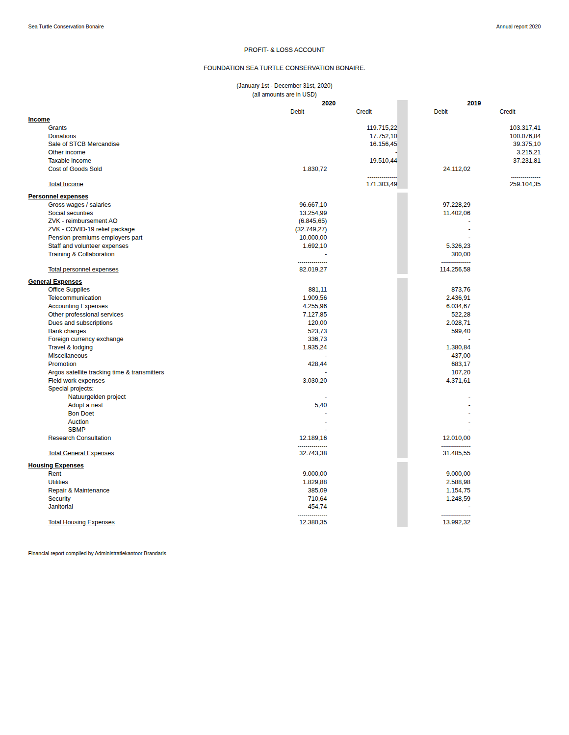Sea Turtle Conservation Bonaire
Annual report 2020
PROFIT- & LOSS ACCOUNT
FOUNDATION SEA TURTLE CONSERVATION BONAIRE.
(January 1st - December 31st, 2020)
(all amounts are in USD)
| | 2020 | | 2019 |
| | Debit | Credit | | Debit | Credit |
| Income | | | | | |
| Grants | | 119.715,22 | | | 103.317,41 |
| Donations | | 17.752,10 | | | 100.076,84 |
| Sale of STCB Mercandise | | 16.156,45 | | | 39.375,10 |
| Other income | | - | | | 3.215,21 |
| Taxable income | | 19.510,44 | | | 37.231,81 |
| Cost of Goods Sold | 1.830,72 | | | 24.112,02 | |
| | | --------------- | | | --------------- |
| Total Income | | 171.303,49 | | | 259.104,35 |
| Personnel expenses | | | | | |
| Gross wages / salaries | 96.667,10 | | | 97.228,29 | |
| Social securities | 13.254,99 | | | 11.402,06 | |
| ZVK - reimbursement AO | (6.845,65) | | | - | |
| ZVK - COVID-19 relief package | (32.749,27) | | | - | |
| Pension premiums employers part | 10.000,00 | | | - | |
| Staff and volunteer expenses | 1.692,10 | | | 5.326,23 | |
| Training & Collaboration | - | | | 300,00 | |
| | --------------- | | | --------------- | |
| Total personnel expenses | 82.019,27 | | | 114.256,58 | |
| General Expenses | | | | | |
| Office Supplies | 881,11 | | | 873,76 | |
| Telecommunication | 1.909,56 | | | 2.436,91 | |
| Accounting Expenses | 4.255,96 | | | 6.034,67 | |
| Other professional services | 7.127,85 | | | 522,28 | |
| Dues and subscriptions | 120,00 | | | 2.028,71 | |
| Bank charges | 523,73 | | | 599,40 | |
| Foreign currency exchange | 336,73 | | | - | |
| Travel & lodging | 1.935,24 | | | 1.380,84 | |
| Miscellaneous | - | | | 437,00 | |
| Promotion | 428,44 | | | 683,17 | |
| Argos satellite tracking time & transmitters | - | | | 107,20 | |
| Field work expenses | 3.030,20 | | | 4.371,61 | |
| Special projects: | | | | | |
| Natuurgelden project | - | | | - | |
| Adopt a nest | 5,40 | | | - | |
| Bon Doet | - | | | - | |
| Auction | - | | | - | |
| SBMP | - | | | - | |
| Research Consultation | 12.189,16 | | | 12.010,00 | |
| | --------------- | | | --------------- | |
| Total General Expenses | 32.743,38 | | | 31.485,55 | |
| Housing Expenses | | | | | |
| Rent | 9.000,00 | | | 9.000,00 | |
| Utilities | 1.829,88 | | | 2.588,98 | |
| Repair & Maintenance | 385,09 | | | 1.154,75 | |
| Security | 710,64 | | | 1.248,59 | |
| Janitorial | 454,74 | | | - | |
| | --------------- | | | --------------- | |
| Total Housing Expenses | 12.380,35 | | | 13.992,32 | |
Financial report compiled by Administratiekantoor Brandaris